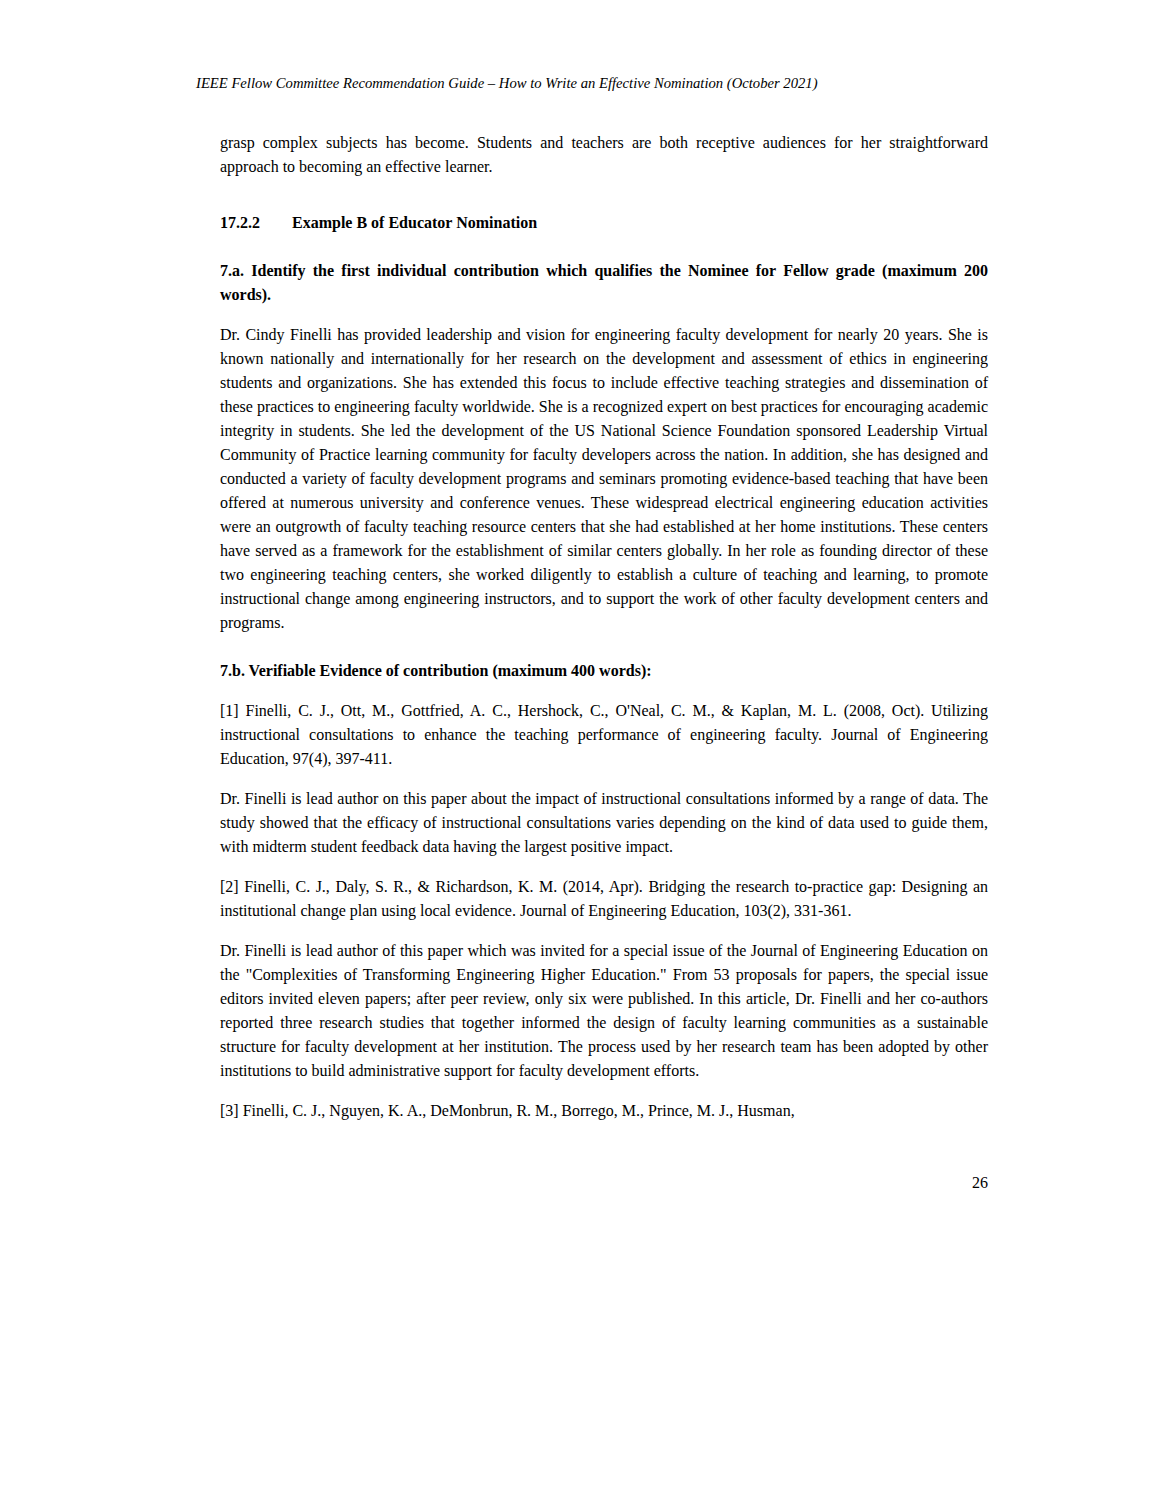IEEE Fellow Committee Recommendation Guide – How to Write an Effective Nomination (October 2021)
grasp complex subjects has become. Students and teachers are both receptive audiences for her straightforward approach to becoming an effective learner.
17.2.2 Example B of Educator Nomination
7.a. Identify the first individual contribution which qualifies the Nominee for Fellow grade (maximum 200 words).
Dr. Cindy Finelli has provided leadership and vision for engineering faculty development for nearly 20 years. She is known nationally and internationally for her research on the development and assessment of ethics in engineering students and organizations. She has extended this focus to include effective teaching strategies and dissemination of these practices to engineering faculty worldwide. She is a recognized expert on best practices for encouraging academic integrity in students. She led the development of the US National Science Foundation sponsored Leadership Virtual Community of Practice learning community for faculty developers across the nation. In addition, she has designed and conducted a variety of faculty development programs and seminars promoting evidence-based teaching that have been offered at numerous university and conference venues. These widespread electrical engineering education activities were an outgrowth of faculty teaching resource centers that she had established at her home institutions. These centers have served as a framework for the establishment of similar centers globally. In her role as founding director of these two engineering teaching centers, she worked diligently to establish a culture of teaching and learning, to promote instructional change among engineering instructors, and to support the work of other faculty development centers and programs.
7.b. Verifiable Evidence of contribution (maximum 400 words):
[1] Finelli, C. J., Ott, M., Gottfried, A. C., Hershock, C., O'Neal, C. M., & Kaplan, M. L. (2008, Oct). Utilizing instructional consultations to enhance the teaching performance of engineering faculty. Journal of Engineering Education, 97(4), 397-411.
Dr. Finelli is lead author on this paper about the impact of instructional consultations informed by a range of data. The study showed that the efficacy of instructional consultations varies depending on the kind of data used to guide them, with midterm student feedback data having the largest positive impact.
[2] Finelli, C. J., Daly, S. R., & Richardson, K. M. (2014, Apr). Bridging the research to-practice gap: Designing an institutional change plan using local evidence. Journal of Engineering Education, 103(2), 331-361.
Dr. Finelli is lead author of this paper which was invited for a special issue of the Journal of Engineering Education on the "Complexities of Transforming Engineering Higher Education." From 53 proposals for papers, the special issue editors invited eleven papers; after peer review, only six were published. In this article, Dr. Finelli and her co-authors reported three research studies that together informed the design of faculty learning communities as a sustainable structure for faculty development at her institution. The process used by her research team has been adopted by other institutions to build administrative support for faculty development efforts.
[3] Finelli, C. J., Nguyen, K. A., DeMonbrun, R. M., Borrego, M., Prince, M. J., Husman,
26